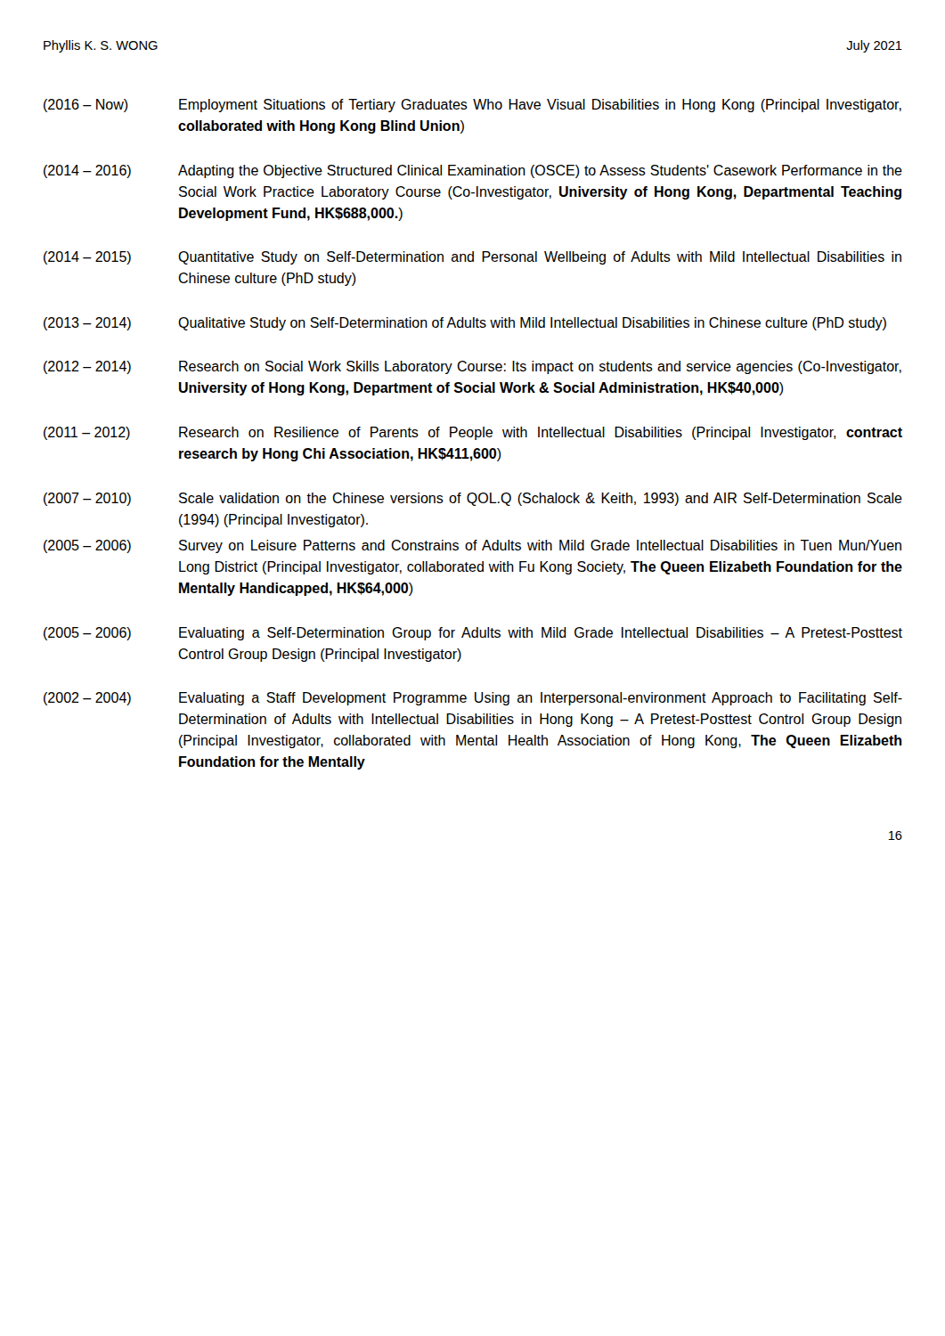Phyllis K. S. WONG July 2021
(2016 – Now)
Employment Situations of Tertiary Graduates Who Have Visual Disabilities in Hong Kong (Principal Investigator, collaborated with Hong Kong Blind Union)
(2014 – 2016)
Adapting the Objective Structured Clinical Examination (OSCE) to Assess Students' Casework Performance in the Social Work Practice Laboratory Course (Co-Investigator, University of Hong Kong, Departmental Teaching Development Fund, HK$688,000.)
(2014 – 2015)
Quantitative Study on Self-Determination and Personal Wellbeing of Adults with Mild Intellectual Disabilities in Chinese culture (PhD study)
(2013 – 2014)
Qualitative Study on Self-Determination of Adults with Mild Intellectual Disabilities in Chinese culture (PhD study)
(2012 – 2014)
Research on Social Work Skills Laboratory Course: Its impact on students and service agencies (Co-Investigator, University of Hong Kong, Department of Social Work & Social Administration, HK$40,000)
(2011 – 2012)
Research on Resilience of Parents of People with Intellectual Disabilities (Principal Investigator, contract research by Hong Chi Association, HK$411,600)
(2007 – 2010)
Scale validation on the Chinese versions of QOL.Q (Schalock & Keith, 1993) and AIR Self-Determination Scale (1994) (Principal Investigator).
(2005 – 2006)
Survey on Leisure Patterns and Constrains of Adults with Mild Grade Intellectual Disabilities in Tuen Mun/Yuen Long District (Principal Investigator, collaborated with Fu Kong Society, The Queen Elizabeth Foundation for the Mentally Handicapped, HK$64,000)
(2005 – 2006)
Evaluating a Self-Determination Group for Adults with Mild Grade Intellectual Disabilities – A Pretest-Posttest Control Group Design (Principal Investigator)
(2002 – 2004)
Evaluating a Staff Development Programme Using an Interpersonal-environment Approach to Facilitating Self-Determination of Adults with Intellectual Disabilities in Hong Kong – A Pretest-Posttest Control Group Design (Principal Investigator, collaborated with Mental Health Association of Hong Kong, The Queen Elizabeth Foundation for the Mentally
16